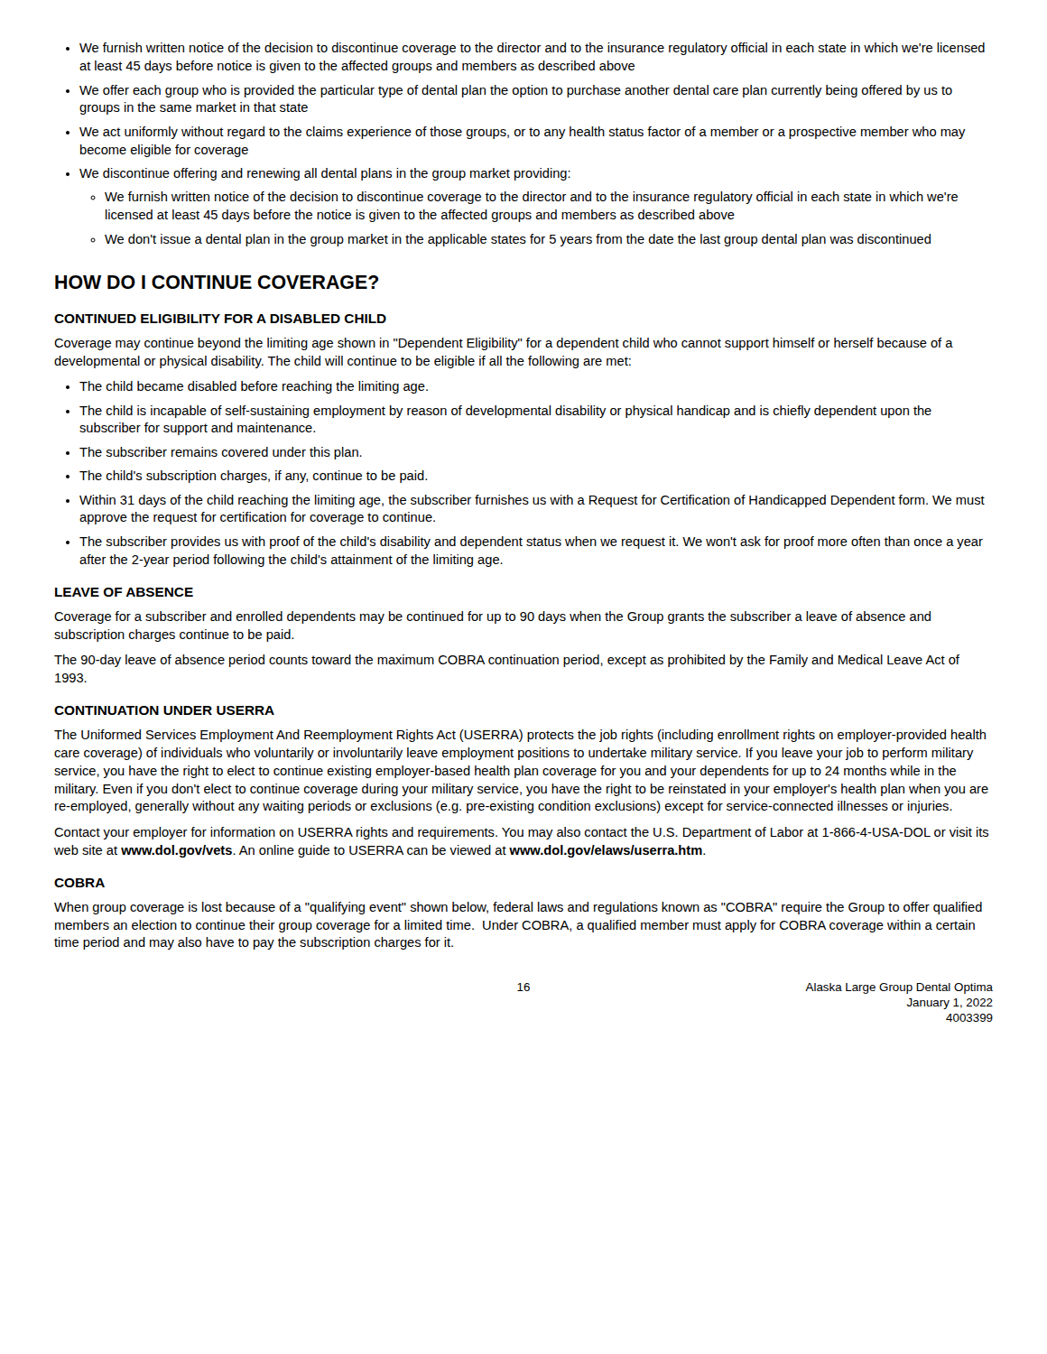We furnish written notice of the decision to discontinue coverage to the director and to the insurance regulatory official in each state in which we're licensed at least 45 days before notice is given to the affected groups and members as described above
We offer each group who is provided the particular type of dental plan the option to purchase another dental care plan currently being offered by us to groups in the same market in that state
We act uniformly without regard to the claims experience of those groups, or to any health status factor of a member or a prospective member who may become eligible for coverage
We discontinue offering and renewing all dental plans in the group market providing:
We furnish written notice of the decision to discontinue coverage to the director and to the insurance regulatory official in each state in which we're licensed at least 45 days before the notice is given to the affected groups and members as described above
We don't issue a dental plan in the group market in the applicable states for 5 years from the date the last group dental plan was discontinued
HOW DO I CONTINUE COVERAGE?
CONTINUED ELIGIBILITY FOR A DISABLED CHILD
Coverage may continue beyond the limiting age shown in "Dependent Eligibility" for a dependent child who cannot support himself or herself because of a developmental or physical disability. The child will continue to be eligible if all the following are met:
The child became disabled before reaching the limiting age.
The child is incapable of self-sustaining employment by reason of developmental disability or physical handicap and is chiefly dependent upon the subscriber for support and maintenance.
The subscriber remains covered under this plan.
The child's subscription charges, if any, continue to be paid.
Within 31 days of the child reaching the limiting age, the subscriber furnishes us with a Request for Certification of Handicapped Dependent form. We must approve the request for certification for coverage to continue.
The subscriber provides us with proof of the child's disability and dependent status when we request it. We won't ask for proof more often than once a year after the 2-year period following the child's attainment of the limiting age.
LEAVE OF ABSENCE
Coverage for a subscriber and enrolled dependents may be continued for up to 90 days when the Group grants the subscriber a leave of absence and subscription charges continue to be paid.
The 90-day leave of absence period counts toward the maximum COBRA continuation period, except as prohibited by the Family and Medical Leave Act of 1993.
CONTINUATION UNDER USERRA
The Uniformed Services Employment And Reemployment Rights Act (USERRA) protects the job rights (including enrollment rights on employer-provided health care coverage) of individuals who voluntarily or involuntarily leave employment positions to undertake military service. If you leave your job to perform military service, you have the right to elect to continue existing employer-based health plan coverage for you and your dependents for up to 24 months while in the military. Even if you don't elect to continue coverage during your military service, you have the right to be reinstated in your employer's health plan when you are re-employed, generally without any waiting periods or exclusions (e.g. pre-existing condition exclusions) except for service-connected illnesses or injuries.
Contact your employer for information on USERRA rights and requirements. You may also contact the U.S. Department of Labor at 1-866-4-USA-DOL or visit its web site at www.dol.gov/vets. An online guide to USERRA can be viewed at www.dol.gov/elaws/userra.htm.
COBRA
When group coverage is lost because of a "qualifying event" shown below, federal laws and regulations known as "COBRA" require the Group to offer qualified members an election to continue their group coverage for a limited time. Under COBRA, a qualified member must apply for COBRA coverage within a certain time period and may also have to pay the subscription charges for it.
16
Alaska Large Group Dental Optima
January 1, 2022
4003399